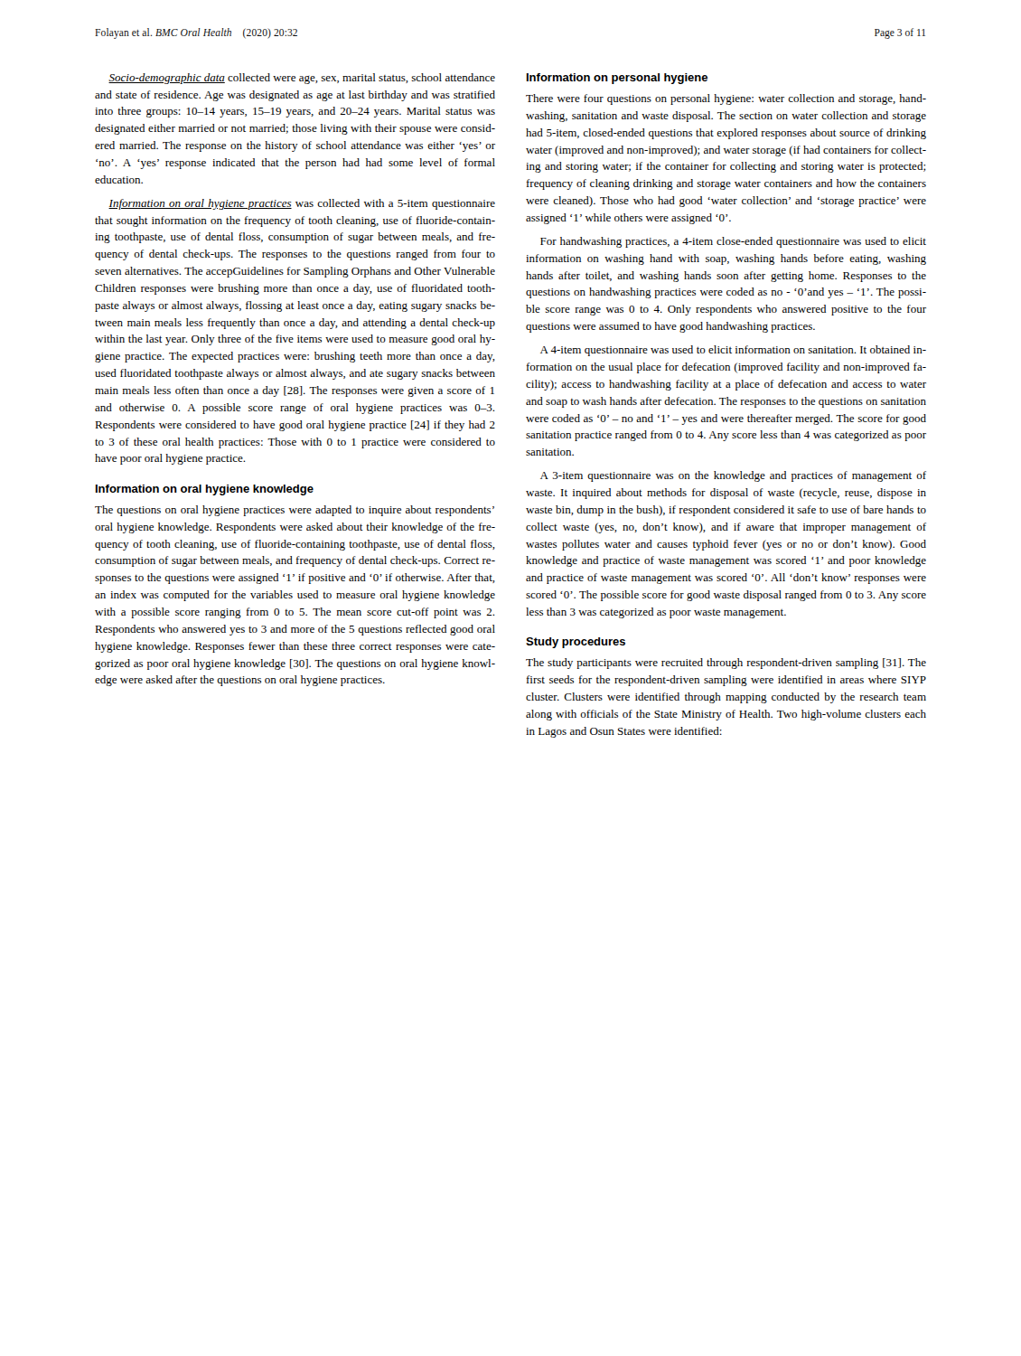Folayan et al. BMC Oral Health (2020) 20:32
Page 3 of 11
Socio-demographic data collected were age, sex, marital status, school attendance and state of residence. Age was designated as age at last birthday and was stratified into three groups: 10–14 years, 15–19 years, and 20–24 years. Marital status was designated either married or not married; those living with their spouse were considered married. The response on the history of school attendance was either ‘yes’ or ‘no’. A ‘yes’ response indicated that the person had had some level of formal education.
Information on oral hygiene practices was collected with a 5-item questionnaire that sought information on the frequency of tooth cleaning, use of fluoride-containing toothpaste, use of dental floss, consumption of sugar between meals, and frequency of dental check-ups. The responses to the questions ranged from four to seven alternatives. The accepGuidelines for Sampling Orphans and Other Vulnerable Children responses were brushing more than once a day, use of fluoridated toothpaste always or almost always, flossing at least once a day, eating sugary snacks between main meals less frequently than once a day, and attending a dental check-up within the last year. Only three of the five items were used to measure good oral hygiene practice. The expected practices were: brushing teeth more than once a day, used fluoridated toothpaste always or almost always, and ate sugary snacks between main meals less often than once a day [28]. The responses were given a score of 1 and otherwise 0. A possible score range of oral hygiene practices was 0–3. Respondents were considered to have good oral hygiene practice [24] if they had 2 to 3 of these oral health practices: Those with 0 to 1 practice were considered to have poor oral hygiene practice.
Information on oral hygiene knowledge
The questions on oral hygiene practices were adapted to inquire about respondents’ oral hygiene knowledge. Respondents were asked about their knowledge of the frequency of tooth cleaning, use of fluoride-containing toothpaste, use of dental floss, consumption of sugar between meals, and frequency of dental check-ups. Correct responses to the questions were assigned ‘1’ if positive and ‘0’ if otherwise. After that, an index was computed for the variables used to measure oral hygiene knowledge with a possible score ranging from 0 to 5. The mean score cut-off point was 2. Respondents who answered yes to 3 and more of the 5 questions reflected good oral hygiene knowledge. Responses fewer than these three correct responses were categorized as poor oral hygiene knowledge [30]. The questions on oral hygiene knowledge were asked after the questions on oral hygiene practices.
Information on personal hygiene
There were four questions on personal hygiene: water collection and storage, handwashing, sanitation and waste disposal. The section on water collection and storage had 5-item, closed-ended questions that explored responses about source of drinking water (improved and non-improved); and water storage (if had containers for collecting and storing water; if the container for collecting and storing water is protected; frequency of cleaning drinking and storage water containers and how the containers were cleaned). Those who had good ‘water collection’ and ‘storage practice’ were assigned ‘1’ while others were assigned ‘0’.
For handwashing practices, a 4-item close-ended questionnaire was used to elicit information on washing hand with soap, washing hands before eating, washing hands after toilet, and washing hands soon after getting home. Responses to the questions on handwashing practices were coded as no - ‘0’and yes – ‘1’. The possible score range was 0 to 4. Only respondents who answered positive to the four questions were assumed to have good handwashing practices.
A 4-item questionnaire was used to elicit information on sanitation. It obtained information on the usual place for defecation (improved facility and non-improved facility); access to handwashing facility at a place of defecation and access to water and soap to wash hands after defecation. The responses to the questions on sanitation were coded as ‘0’ – no and ‘1’ – yes and were thereafter merged. The score for good sanitation practice ranged from 0 to 4. Any score less than 4 was categorized as poor sanitation.
A 3-item questionnaire was on the knowledge and practices of management of waste. It inquired about methods for disposal of waste (recycle, reuse, dispose in waste bin, dump in the bush), if respondent considered it safe to use of bare hands to collect waste (yes, no, don’t know), and if aware that improper management of wastes pollutes water and causes typhoid fever (yes or no or don’t know). Good knowledge and practice of waste management was scored ‘1’ and poor knowledge and practice of waste management was scored ‘0’. All ‘don’t know’ responses were scored ‘0’. The possible score for good waste disposal ranged from 0 to 3. Any score less than 3 was categorized as poor waste management.
Study procedures
The study participants were recruited through respondent-driven sampling [31]. The first seeds for the respondent-driven sampling were identified in areas where SIYP cluster. Clusters were identified through mapping conducted by the research team along with officials of the State Ministry of Health. Two high-volume clusters each in Lagos and Osun States were identified: